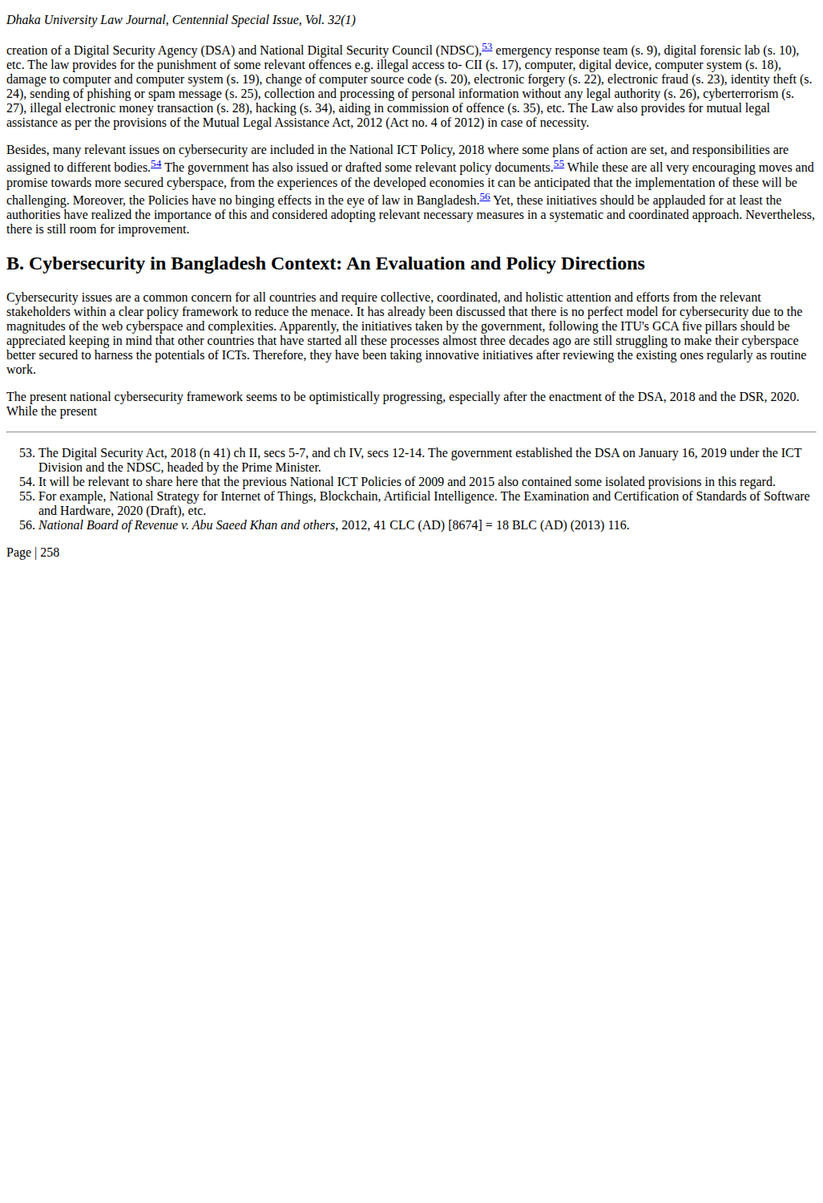Dhaka University Law Journal, Centennial Special Issue, Vol. 32(1)
creation of a Digital Security Agency (DSA) and National Digital Security Council (NDSC),53 emergency response team (s. 9), digital forensic lab (s. 10), etc. The law provides for the punishment of some relevant offences e.g. illegal access to- CII (s. 17), computer, digital device, computer system (s. 18), damage to computer and computer system (s. 19), change of computer source code (s. 20), electronic forgery (s. 22), electronic fraud (s. 23), identity theft (s. 24), sending of phishing or spam message (s. 25), collection and processing of personal information without any legal authority (s. 26), cyberterrorism (s. 27), illegal electronic money transaction (s. 28), hacking (s. 34), aiding in commission of offence (s. 35), etc. The Law also provides for mutual legal assistance as per the provisions of the Mutual Legal Assistance Act, 2012 (Act no. 4 of 2012) in case of necessity.
Besides, many relevant issues on cybersecurity are included in the National ICT Policy, 2018 where some plans of action are set, and responsibilities are assigned to different bodies.54 The government has also issued or drafted some relevant policy documents.55 While these are all very encouraging moves and promise towards more secured cyberspace, from the experiences of the developed economies it can be anticipated that the implementation of these will be challenging. Moreover, the Policies have no binging effects in the eye of law in Bangladesh.56 Yet, these initiatives should be applauded for at least the authorities have realized the importance of this and considered adopting relevant necessary measures in a systematic and coordinated approach. Nevertheless, there is still room for improvement.
B. Cybersecurity in Bangladesh Context: An Evaluation and Policy Directions
Cybersecurity issues are a common concern for all countries and require collective, coordinated, and holistic attention and efforts from the relevant stakeholders within a clear policy framework to reduce the menace. It has already been discussed that there is no perfect model for cybersecurity due to the magnitudes of the web cyberspace and complexities. Apparently, the initiatives taken by the government, following the ITU's GCA five pillars should be appreciated keeping in mind that other countries that have started all these processes almost three decades ago are still struggling to make their cyberspace better secured to harness the potentials of ICTs. Therefore, they have been taking innovative initiatives after reviewing the existing ones regularly as routine work.
The present national cybersecurity framework seems to be optimistically progressing, especially after the enactment of the DSA, 2018 and the DSR, 2020. While the present
The Digital Security Act, 2018 (n 41) ch II, secs 5-7, and ch IV, secs 12-14. The government established the DSA on January 16, 2019 under the ICT Division and the NDSC, headed by the Prime Minister.
It will be relevant to share here that the previous National ICT Policies of 2009 and 2015 also contained some isolated provisions in this regard.
For example, National Strategy for Internet of Things, Blockchain, Artificial Intelligence. The Examination and Certification of Standards of Software and Hardware, 2020 (Draft), etc.
National Board of Revenue v. Abu Saeed Khan and others, 2012, 41 CLC (AD) [8674] = 18 BLC (AD) (2013) 116.
Page | 258